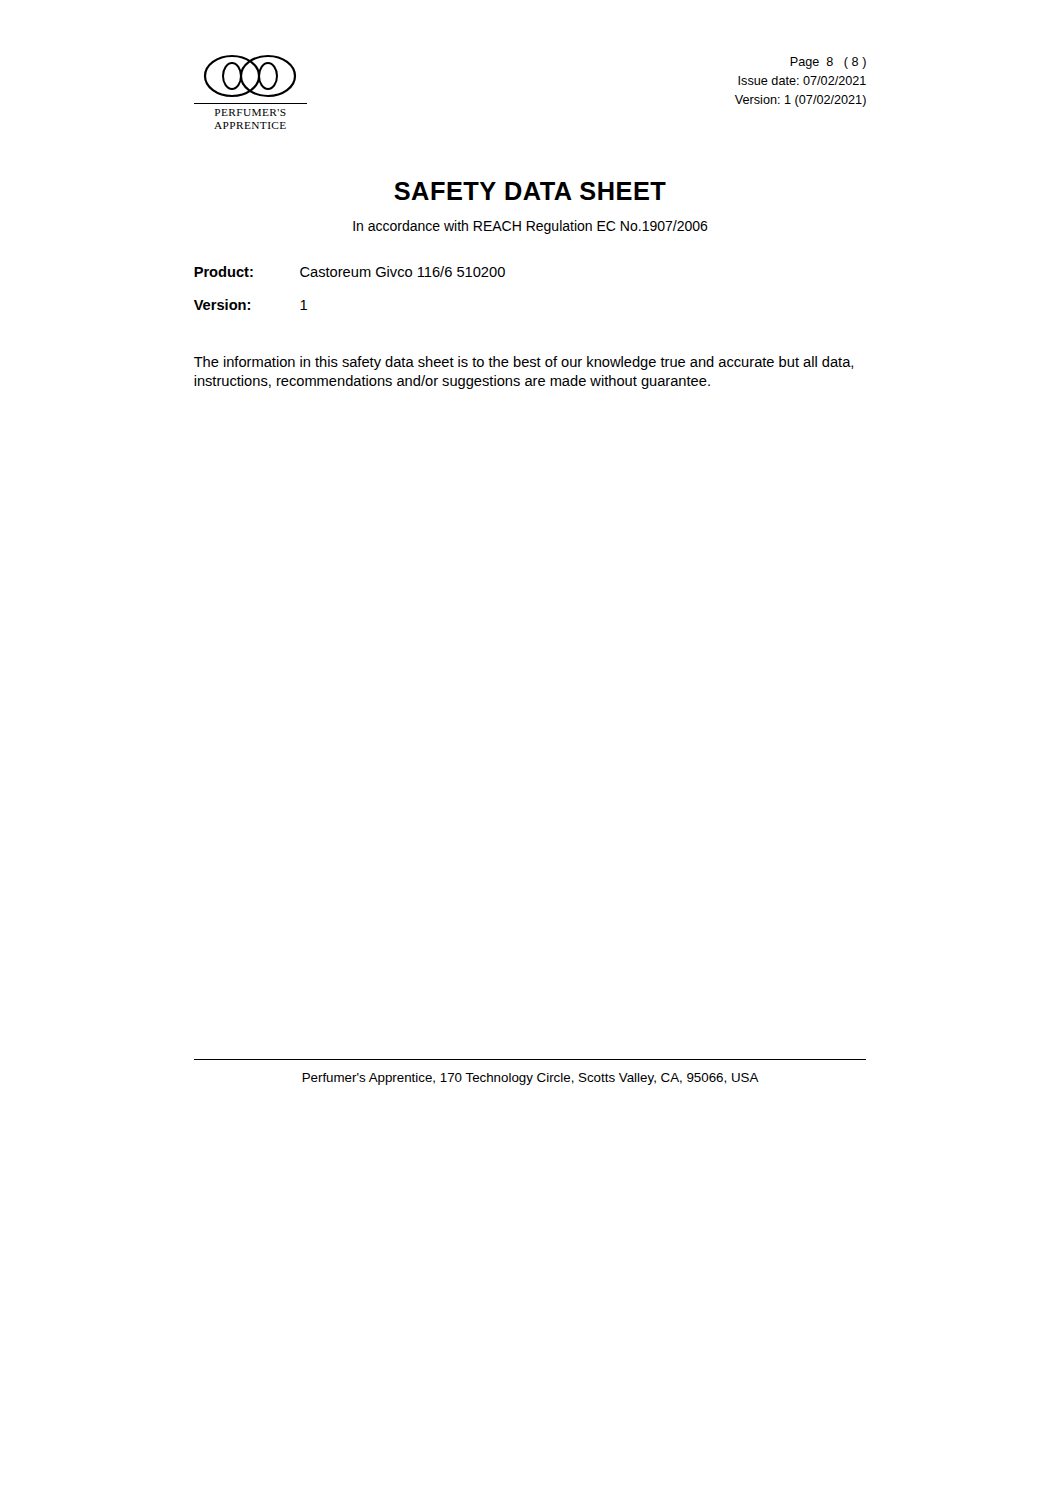PERFUMER'S
APPRENTICE
Page 8 ( 8 )
Issue date: 07/02/2021
Version: 1 (07/02/2021)
SAFETY DATA SHEET
In accordance with REACH Regulation EC No.1907/2006
Product:
Castoreum Givco 116/6 510200
Version:
1
The information in this safety data sheet is to the best of our knowledge true and accurate but all data, instructions, recommendations and/or suggestions are made without guarantee.
Perfumer's Apprentice, 170 Technology Circle, Scotts Valley, CA, 95066, USA